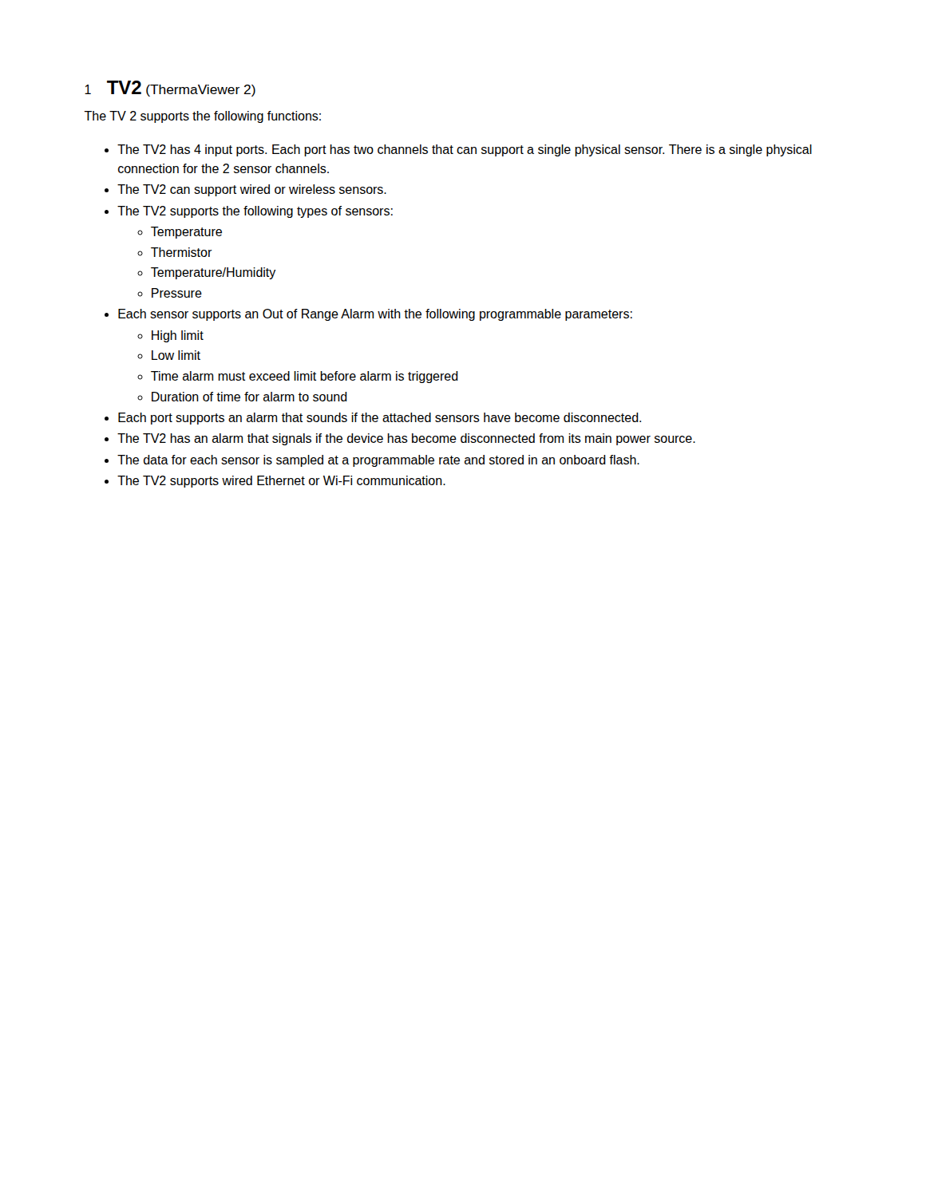1 TV2 (ThermaViewer 2)
The TV 2 supports the following functions:
The TV2 has 4 input ports. Each port has two channels that can support a single physical sensor. There is a single physical connection for the 2 sensor channels.
The TV2 can support wired or wireless sensors.
The TV2 supports the following types of sensors:
Temperature
Thermistor
Temperature/Humidity
Pressure
Each sensor supports an Out of Range Alarm with the following programmable parameters:
High limit
Low limit
Time alarm must exceed limit before alarm is triggered
Duration of time for alarm to sound
Each port supports an alarm that sounds if the attached sensors have become disconnected.
The TV2 has an alarm that signals if the device has become disconnected from its main power source.
The data for each sensor is sampled at a programmable rate and stored in an onboard flash.
The TV2 supports wired Ethernet or Wi-Fi communication.